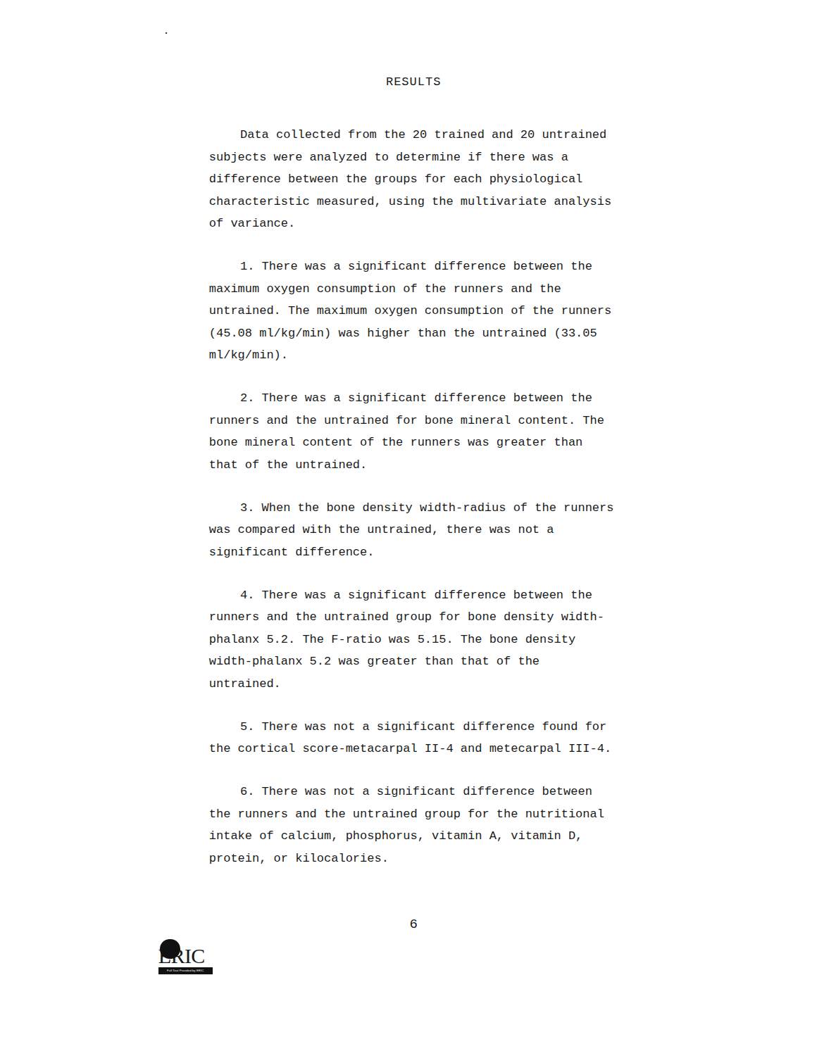·
RESULTS
Data collected from the 20 trained and 20 untrained subjects were analyzed to determine if there was a difference between the groups for each physiological characteristic measured, using the multivariate analysis of variance.
1. There was a significant difference between the maximum oxygen consumption of the runners and the untrained. The maximum oxygen consumption of the runners (45.08 ml/kg/min) was higher than the untrained (33.05 ml/kg/min).
2. There was a significant difference between the runners and the untrained for bone mineral content. The bone mineral content of the runners was greater than that of the untrained.
3. When the bone density width-radius of the runners was compared with the untrained, there was not a significant difference.
4. There was a significant difference between the runners and the untrained group for bone density width-phalanx 5.2. The F-ratio was 5.15. The bone density width-phalanx 5.2 was greater than that of the untrained.
5. There was not a significant difference found for the cortical score-metacarpal II-4 and metecarpal III-4.
6. There was not a significant difference between the runners and the untrained group for the nutritional intake of calcium, phosphorus, vitamin A, vitamin D, protein, or kilocalories.
6
ERIC
Full Text Provided by ERIC